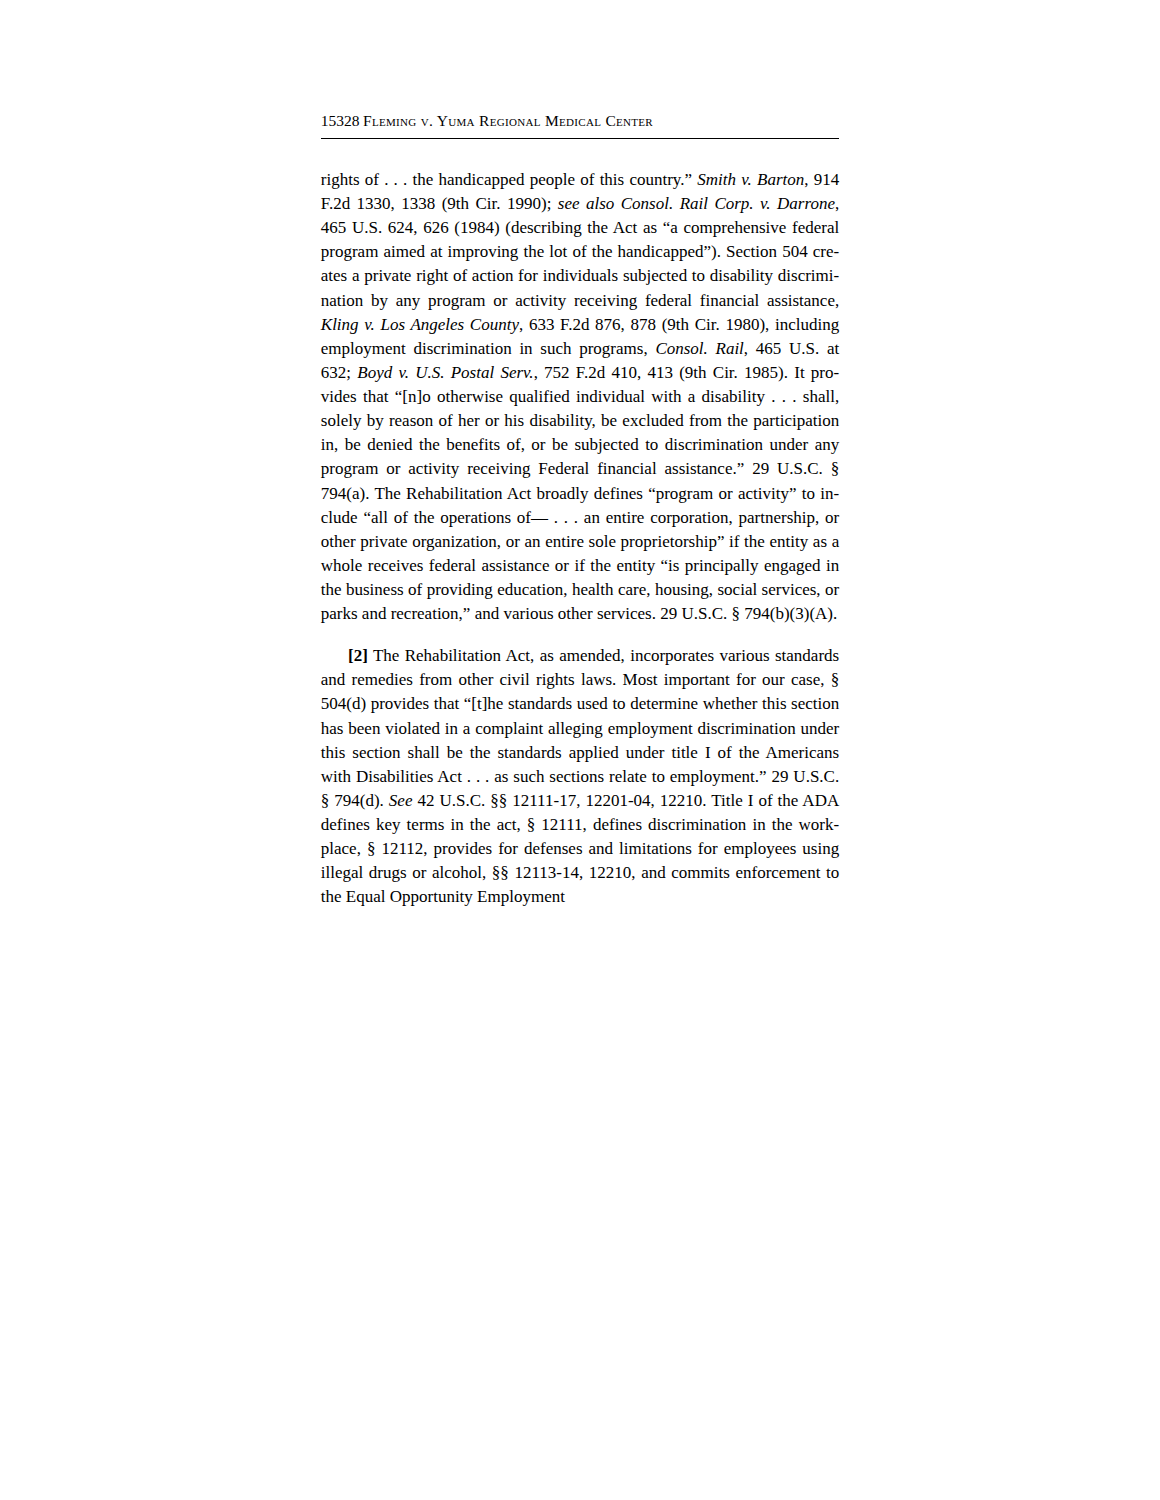15328 Fleming v. Yuma Regional Medical Center
rights of . . . the handicapped people of this country.” Smith v. Barton, 914 F.2d 1330, 1338 (9th Cir. 1990); see also Consol. Rail Corp. v. Darrone, 465 U.S. 624, 626 (1984) (describing the Act as “a comprehensive federal program aimed at improving the lot of the handicapped”). Section 504 creates a private right of action for individuals subjected to disability discrimination by any program or activity receiving federal financial assistance, Kling v. Los Angeles County, 633 F.2d 876, 878 (9th Cir. 1980), including employment discrimination in such programs, Consol. Rail, 465 U.S. at 632; Boyd v. U.S. Postal Serv., 752 F.2d 410, 413 (9th Cir. 1985). It provides that “[n]o otherwise qualified individual with a disability . . . shall, solely by reason of her or his disability, be excluded from the participation in, be denied the benefits of, or be subjected to discrimination under any program or activity receiving Federal financial assistance.” 29 U.S.C. § 794(a). The Rehabilitation Act broadly defines “program or activity” to include “all of the operations of— . . . an entire corporation, partnership, or other private organization, or an entire sole proprietorship” if the entity as a whole receives federal assistance or if the entity “is principally engaged in the business of providing education, health care, housing, social services, or parks and recreation,” and various other services. 29 U.S.C. § 794(b)(3)(A).
[2] The Rehabilitation Act, as amended, incorporates various standards and remedies from other civil rights laws. Most important for our case, § 504(d) provides that “[t]he standards used to determine whether this section has been violated in a complaint alleging employment discrimination under this section shall be the standards applied under title I of the Americans with Disabilities Act . . . as such sections relate to employment.” 29 U.S.C. § 794(d). See 42 U.S.C. §§ 12111-17, 12201-04, 12210. Title I of the ADA defines key terms in the act, § 12111, defines discrimination in the workplace, § 12112, provides for defenses and limitations for employees using illegal drugs or alcohol, §§ 12113-14, 12210, and commits enforcement to the Equal Opportunity Employment